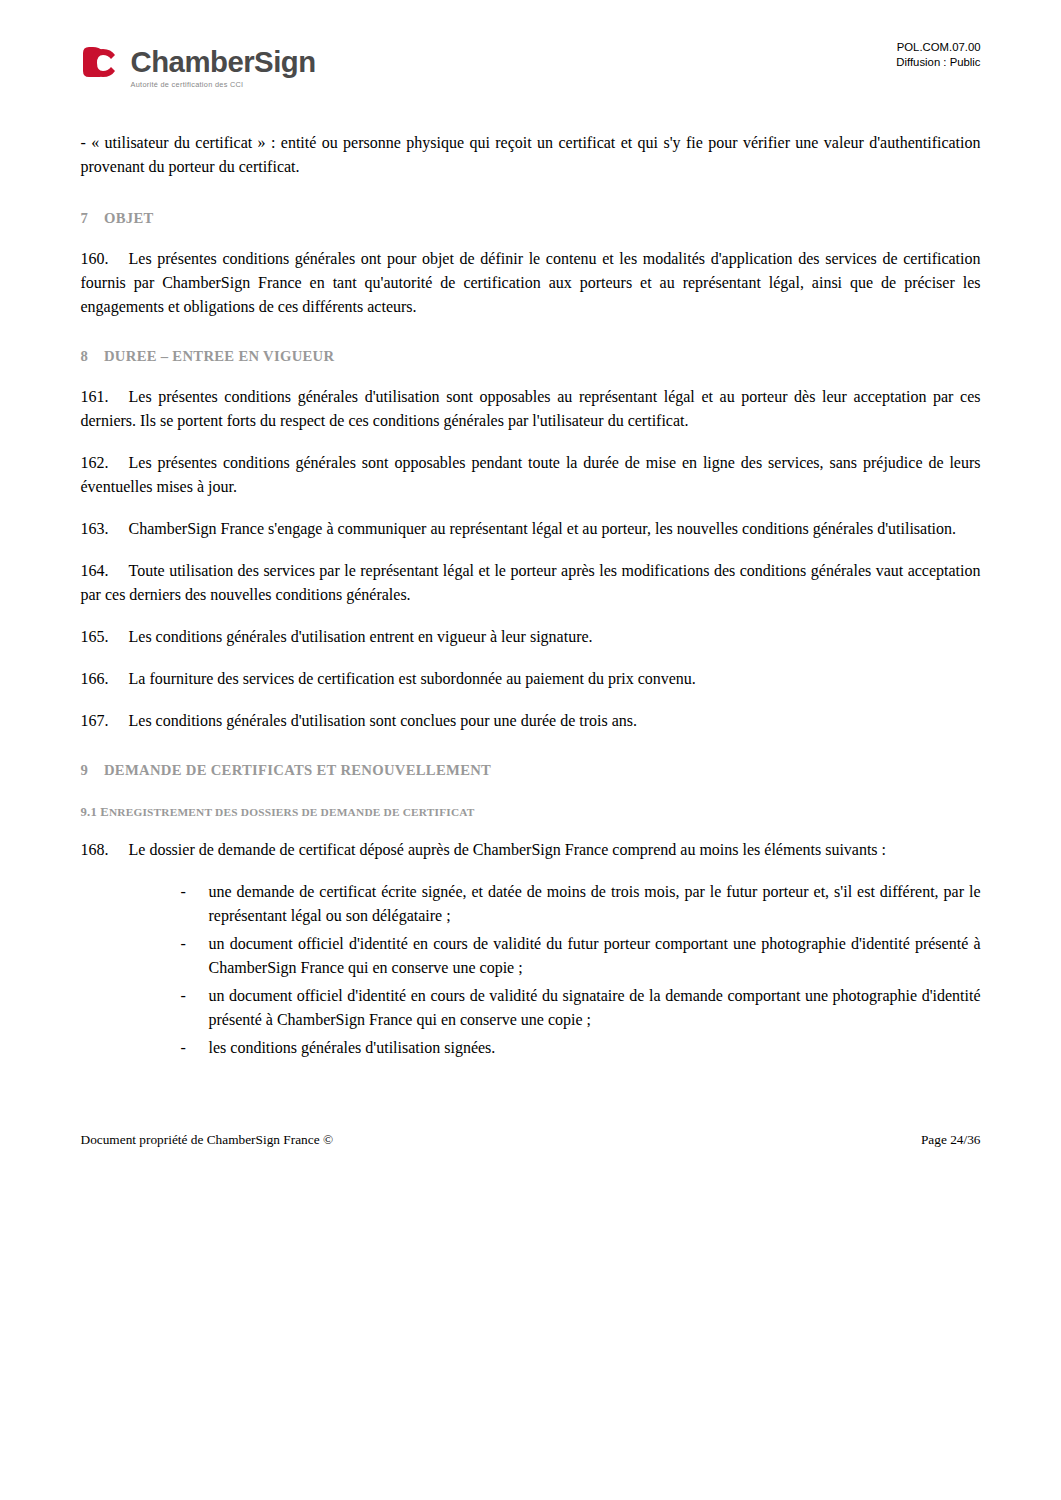ChamberSign
Autorité de certification des CCI
POL.COM.07.00
Diffusion : Public
- « utilisateur du certificat » : entité ou personne physique qui reçoit un certificat et qui s'y fie pour vérifier une valeur d'authentification provenant du porteur du certificat.
7 OBJET
160. Les présentes conditions générales ont pour objet de définir le contenu et les modalités d'application des services de certification fournis par ChamberSign France en tant qu'autorité de certification aux porteurs et au représentant légal, ainsi que de préciser les engagements et obligations de ces différents acteurs.
8 DUREE – ENTREE EN VIGUEUR
161. Les présentes conditions générales d'utilisation sont opposables au représentant légal et au porteur dès leur acceptation par ces derniers. Ils se portent forts du respect de ces conditions générales par l'utilisateur du certificat.
162. Les présentes conditions générales sont opposables pendant toute la durée de mise en ligne des services, sans préjudice de leurs éventuelles mises à jour.
163. ChamberSign France s'engage à communiquer au représentant légal et au porteur, les nouvelles conditions générales d'utilisation.
164. Toute utilisation des services par le représentant légal et le porteur après les modifications des conditions générales vaut acceptation par ces derniers des nouvelles conditions générales.
165. Les conditions générales d'utilisation entrent en vigueur à leur signature.
166. La fourniture des services de certification est subordonnée au paiement du prix convenu.
167. Les conditions générales d'utilisation sont conclues pour une durée de trois ans.
9 DEMANDE DE CERTIFICATS ET RENOUVELLEMENT
9.1 ENREGISTREMENT DES DOSSIERS DE DEMANDE DE CERTIFICAT
168. Le dossier de demande de certificat déposé auprès de ChamberSign France comprend au moins les éléments suivants :
- une demande de certificat écrite signée, et datée de moins de trois mois, par le futur porteur et, s'il est différent, par le représentant légal ou son délégataire ;
- un document officiel d'identité en cours de validité du futur porteur comportant une photographie d'identité présenté à ChamberSign France qui en conserve une copie ;
- un document officiel d'identité en cours de validité du signataire de la demande comportant une photographie d'identité présenté à ChamberSign France qui en conserve une copie ;
- les conditions générales d'utilisation signées.
Document propriété de ChamberSign France © Page 24/36